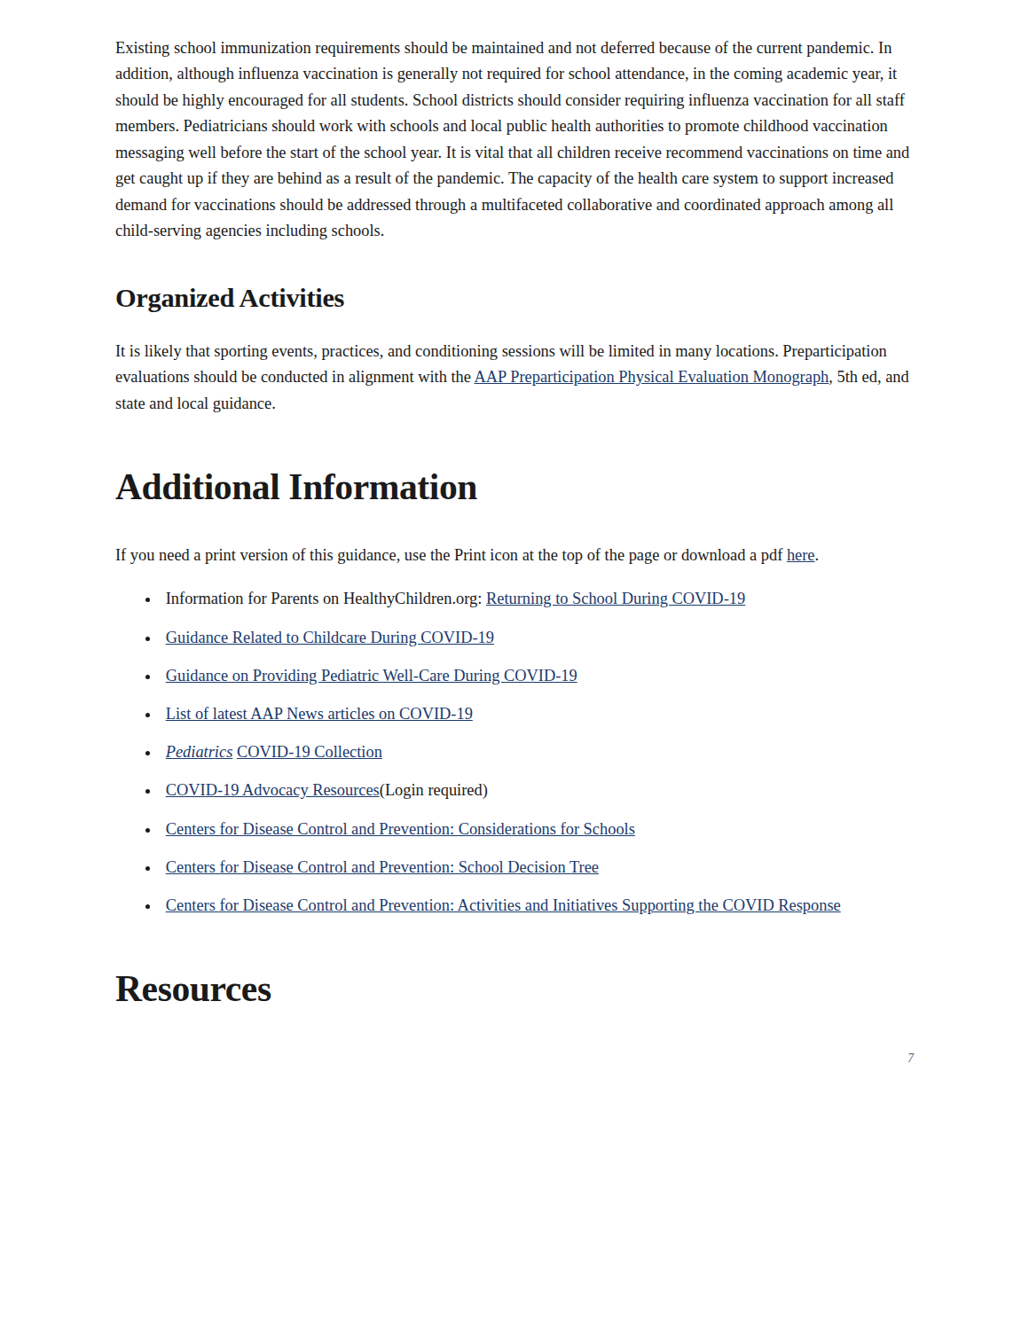Existing school immunization requirements should be maintained and not deferred because of the current pandemic. In addition, although influenza vaccination is generally not required for school attendance, in the coming academic year, it should be highly encouraged for all students. School districts should consider requiring influenza vaccination for all staff members. Pediatricians should work with schools and local public health authorities to promote childhood vaccination messaging well before the start of the school year. It is vital that all children receive recommend vaccinations on time and get caught up if they are behind as a result of the pandemic. The capacity of the health care system to support increased demand for vaccinations should be addressed through a multifaceted collaborative and coordinated approach among all child-serving agencies including schools.
Organized Activities
It is likely that sporting events, practices, and conditioning sessions will be limited in many locations. Preparticipation evaluations should be conducted in alignment with the AAP Preparticipation Physical Evaluation Monograph, 5th ed, and state and local guidance.
Additional Information
If you need a print version of this guidance, use the Print icon at the top of the page or download a pdf here.
Information for Parents on HealthyChildren.org: Returning to School During COVID-19
Guidance Related to Childcare During COVID-19
Guidance on Providing Pediatric Well-Care During COVID-19
List of latest AAP News articles on COVID-19
Pediatrics COVID-19 Collection
COVID-19 Advocacy Resources(Login required)
Centers for Disease Control and Prevention: Considerations for Schools
Centers for Disease Control and Prevention: School Decision Tree
Centers for Disease Control and Prevention: Activities and Initiatives Supporting the COVID Response
Resources
7